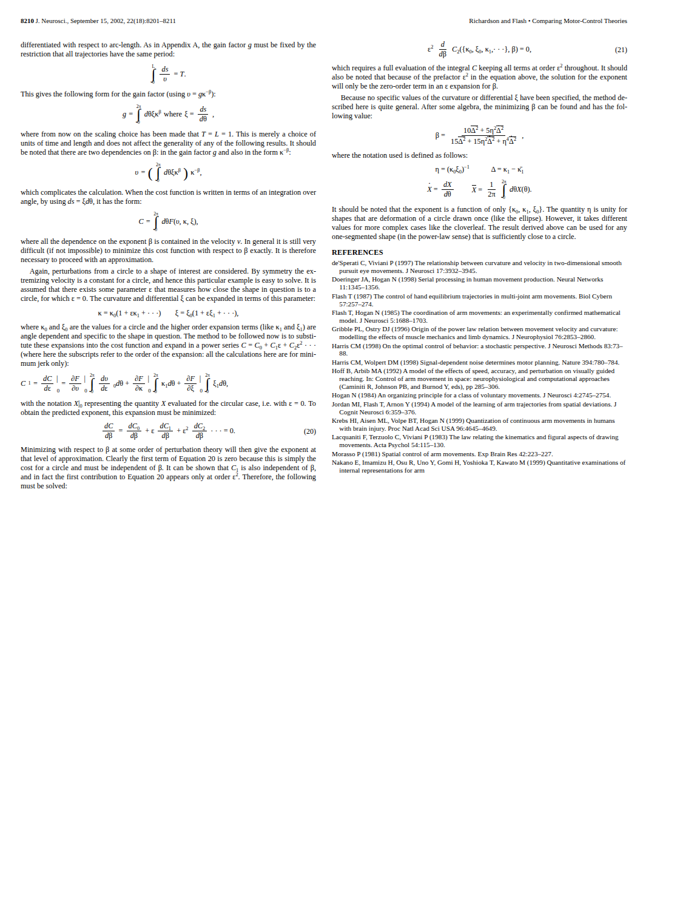8210 J. Neurosci., September 15, 2002, 22(18):8201–8211
Richardson and Flash • Comparing Motor-Control Theories
differentiated with respect to arc-length. As in Appendix A, the gain factor g must be fixed by the restriction that all trajectories have the same period:
L∫0 ds υ = T.
This gives the following form for the gain factor (using υ = gκ−β):
g = 2π∫0 dθξκβ where ξ = ds dθ ,
where from now on the scaling choice has been made that T = L = 1. This is merely a choice of units of time and length and does not affect the generality of any of the following results. It should be noted that there are two dependencies on β: in the gain factor g and also in the form κ−β:
υ = ( 2π∫0 dθξκβ ) κ−β,
which complicates the calculation. When the cost function is written in terms of an integration over angle, by using ds = ξdθ, it has the form:
C = 2π∫0 dθF(υ, κ, ξ),
where all the dependence on the exponent β is contained in the velocity v. In general it is still very difficult (if not impossible) to minimize this cost function with respect to β exactly. It is therefore necessary to proceed with an approximation.
Again, perturbations from a circle to a shape of interest are considered. By symmetry the extremizing velocity is a constant for a circle, and hence this particular example is easy to solve. It is assumed that there exists some parameter ε that measures how close the shape in question is to a circle, for which ε = 0. The curvature and differential ξ can be expanded in terms of this parameter:
κ = κ0(1 + εκ1 + · · ·) ξ = ξ0(1 + εξ1 + · · ·),
where κ0 and ξ0 are the values for a circle and the higher order expansion terms (like κ1 and ξ1) are angle dependent and specific to the shape in question. The method to be followed now is to substitute these expansions into the cost function and expand in a power series C = C0 + C1ε + C2ε2 · · · (where here the subscripts refer to the order of the expansion: all the calculations here are for minimum jerk only):
C1 = dC dε 0 = ∂F∂υ 0 2π∫0 dυ dε 0dθ + ∂F∂κ 0 2π∫0 κ1dθ + ∂F∂ξ 0 2π∫0 ξ1dθ,
with the notation X|0 representing the quantity X evaluated for the circular case, i.e. with ε = 0. To obtain the predicted exponent, this expansion must be minimized:
dC dβ = dC0 dβ + ε dC1 dβ + ε2 dC2 dβ · · · = 0. (20)
Minimizing with respect to β at some order of perturbation theory will then give the exponent at that level of approximation. Clearly the first term of Equation 20 is zero because this is simply the cost for a circle and must be independent of β. It can be shown that C1 is also independent of β, and in fact the first contribution to Equation 20 appears only at order ε2. Therefore, the following must be solved:
ε2 ddβ C2({κ0, ξ0, κ1,· · ·}, β) = 0, (21)
which requires a full evaluation of the integral C keeping all terms at order ε2 throughout. It should also be noted that because of the prefactor ε2 in the equation above, the solution for the exponent will only be the zero-order term in an ε expansion for β.
Because no specific values of the curvature or differential ξ have been specified, the method described here is quite general. After some algebra, the minimizing β can be found and has the following value:
β = 10Δ2 + 5η2Δ2 15Δ2 + 15η2Δ2 + η4Δ2 ,
where the notation used is defined as follows:
η = (κ0ξ0)−1 Δ = κ1 − κ̄1
X = dX dθ X = 12π 2π∫0 dθX(θ).
It should be noted that the exponent is a function of only {κ0, κ1, ξ0}. The quantity η is unity for shapes that are deformation of a circle drawn once (like the ellipse). However, it takes different values for more complex cases like the cloverleaf. The result derived above can be used for any one-segmented shape (in the power-law sense) that is sufficiently close to a circle.
References
de'Sperati C, Viviani P (1997) The relationship between curvature and velocity in two-dimensional smooth pursuit eye movements. J Neurosci 17:3932–3945.
Doeringer JA, Hogan N (1998) Serial processing in human movement production. Neural Networks 11:1345–1356.
Flash T (1987) The control of hand equilibrium trajectories in multi-joint arm movements. Biol Cybern 57:257–274.
Flash T, Hogan N (1985) The coordination of arm movements: an experimentally confirmed mathematical model. J Neurosci 5:1688–1703.
Gribble PL, Ostry DJ (1996) Origin of the power law relation between movement velocity and curvature: modelling the effects of muscle mechanics and limb dynamics. J Neurophysiol 76:2853–2860.
Harris CM (1998) On the optimal control of behavior: a stochastic perspective. J Neurosci Methods 83:73–88.
Harris CM, Wolpert DM (1998) Signal-dependent noise determines motor planning. Nature 394:780–784.
Hoff B, Arbib MA (1992) A model of the effects of speed, accuracy, and perturbation on visually guided reaching. In: Control of arm movement in space: neurophysiological and computational approaches (Caminiti R, Johnson PB, and Burnod Y, eds), pp 285–306.
Hogan N (1984) An organizing principle for a class of voluntary movements. J Neurosci 4:2745–2754.
Jordan MI, Flash T, Arnon Y (1994) A model of the learning of arm trajectories from spatial deviations. J Cognit Neurosci 6:359–376.
Krebs HI, Aisen ML, Volpe BT, Hogan N (1999) Quantization of continuous arm movements in humans with brain injury. Proc Natl Acad Sci USA 96:4645–4649.
Lacquaniti F, Terzuolo C, Viviani P (1983) The law relating the kinematics and figural aspects of drawing movements. Acta Psychol 54:115–130.
Morasso P (1981) Spatial control of arm movements. Exp Brain Res 42:223–227.
Nakano E, Imamizu H, Osu R, Uno Y, Gomi H, Yoshioka T, Kawato M (1999) Quantitative examinations of internal representations for arm